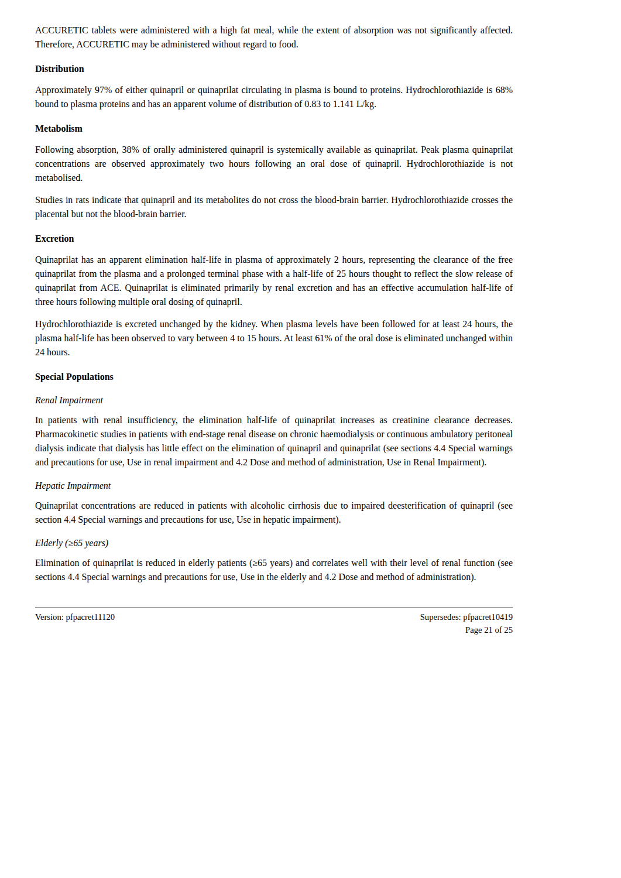ACCURETIC tablets were administered with a high fat meal, while the extent of absorption was not significantly affected. Therefore, ACCURETIC may be administered without regard to food.
Distribution
Approximately 97% of either quinapril or quinaprilat circulating in plasma is bound to proteins. Hydrochlorothiazide is 68% bound to plasma proteins and has an apparent volume of distribution of 0.83 to 1.141 L/kg.
Metabolism
Following absorption, 38% of orally administered quinapril is systemically available as quinaprilat. Peak plasma quinaprilat concentrations are observed approximately two hours following an oral dose of quinapril. Hydrochlorothiazide is not metabolised.
Studies in rats indicate that quinapril and its metabolites do not cross the blood-brain barrier. Hydrochlorothiazide crosses the placental but not the blood-brain barrier.
Excretion
Quinaprilat has an apparent elimination half-life in plasma of approximately 2 hours, representing the clearance of the free quinaprilat from the plasma and a prolonged terminal phase with a half-life of 25 hours thought to reflect the slow release of quinaprilat from ACE. Quinaprilat is eliminated primarily by renal excretion and has an effective accumulation half-life of three hours following multiple oral dosing of quinapril.
Hydrochlorothiazide is excreted unchanged by the kidney. When plasma levels have been followed for at least 24 hours, the plasma half-life has been observed to vary between 4 to 15 hours. At least 61% of the oral dose is eliminated unchanged within 24 hours.
Special Populations
Renal Impairment
In patients with renal insufficiency, the elimination half-life of quinaprilat increases as creatinine clearance decreases. Pharmacokinetic studies in patients with end-stage renal disease on chronic haemodialysis or continuous ambulatory peritoneal dialysis indicate that dialysis has little effect on the elimination of quinapril and quinaprilat (see sections 4.4 Special warnings and precautions for use, Use in renal impairment and 4.2 Dose and method of administration, Use in Renal Impairment).
Hepatic Impairment
Quinaprilat concentrations are reduced in patients with alcoholic cirrhosis due to impaired deesterification of quinapril (see section 4.4 Special warnings and precautions for use, Use in hepatic impairment).
Elderly (≥65 years)
Elimination of quinaprilat is reduced in elderly patients (≥65 years) and correlates well with their level of renal function (see sections 4.4 Special warnings and precautions for use, Use in the elderly and 4.2 Dose and method of administration).
Version: pfpacret11120
Supersedes: pfpacret10419
Page 21 of 25